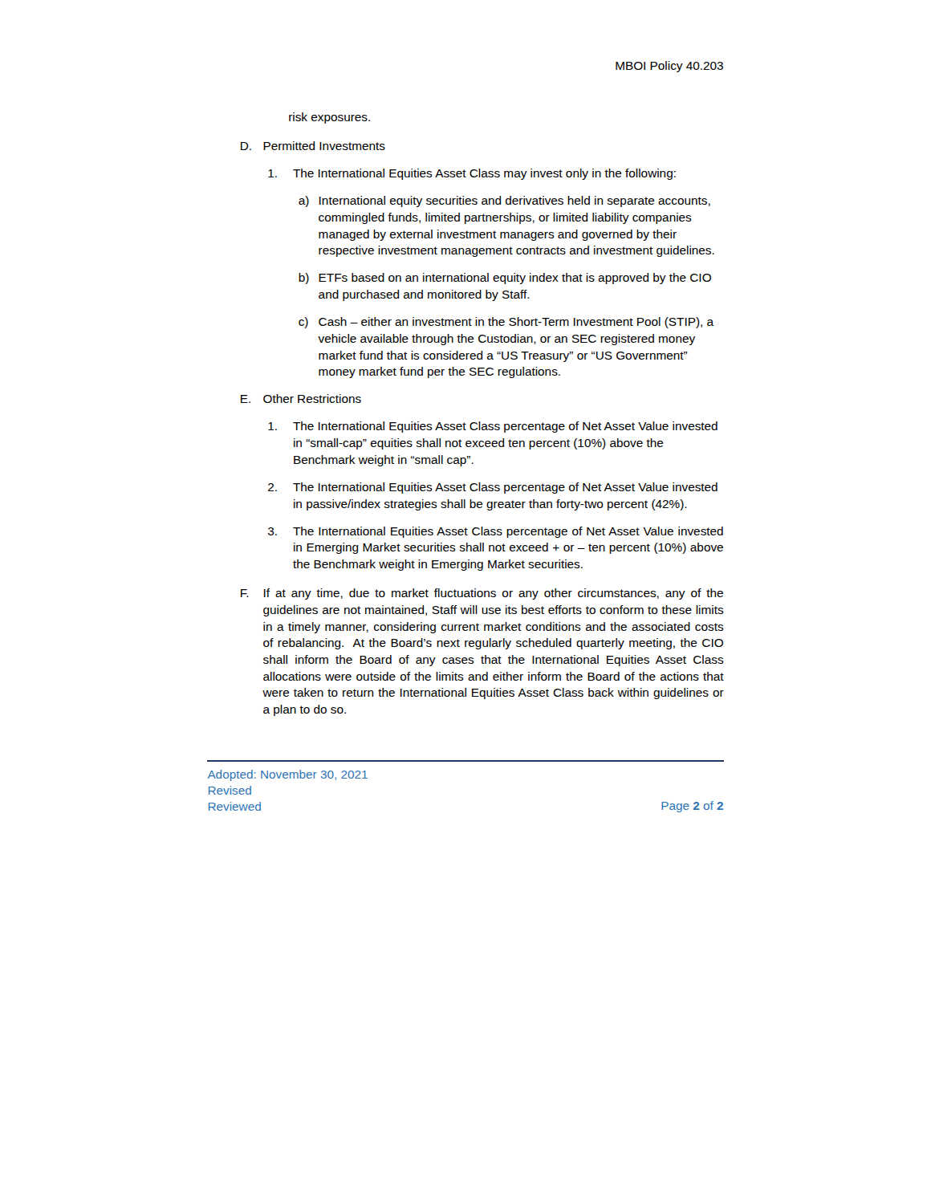MBOI Policy 40.203
risk exposures.
D. Permitted Investments
1. The International Equities Asset Class may invest only in the following:
a) International equity securities and derivatives held in separate accounts, commingled funds, limited partnerships, or limited liability companies managed by external investment managers and governed by their respective investment management contracts and investment guidelines.
b) ETFs based on an international equity index that is approved by the CIO and purchased and monitored by Staff.
c) Cash – either an investment in the Short-Term Investment Pool (STIP), a vehicle available through the Custodian, or an SEC registered money market fund that is considered a “US Treasury” or “US Government” money market fund per the SEC regulations.
E. Other Restrictions
1. The International Equities Asset Class percentage of Net Asset Value invested in “small-cap” equities shall not exceed ten percent (10%) above the Benchmark weight in “small cap”.
2. The International Equities Asset Class percentage of Net Asset Value invested in passive/index strategies shall be greater than forty-two percent (42%).
3. The International Equities Asset Class percentage of Net Asset Value invested in Emerging Market securities shall not exceed + or – ten percent (10%) above the Benchmark weight in Emerging Market securities.
F. If at any time, due to market fluctuations or any other circumstances, any of the guidelines are not maintained, Staff will use its best efforts to conform to these limits in a timely manner, considering current market conditions and the associated costs of rebalancing. At the Board’s next regularly scheduled quarterly meeting, the CIO shall inform the Board of any cases that the International Equities Asset Class allocations were outside of the limits and either inform the Board of the actions that were taken to return the International Equities Asset Class back within guidelines or a plan to do so.
Adopted: November 30, 2021
Revised
Reviewed
Page 2 of 2